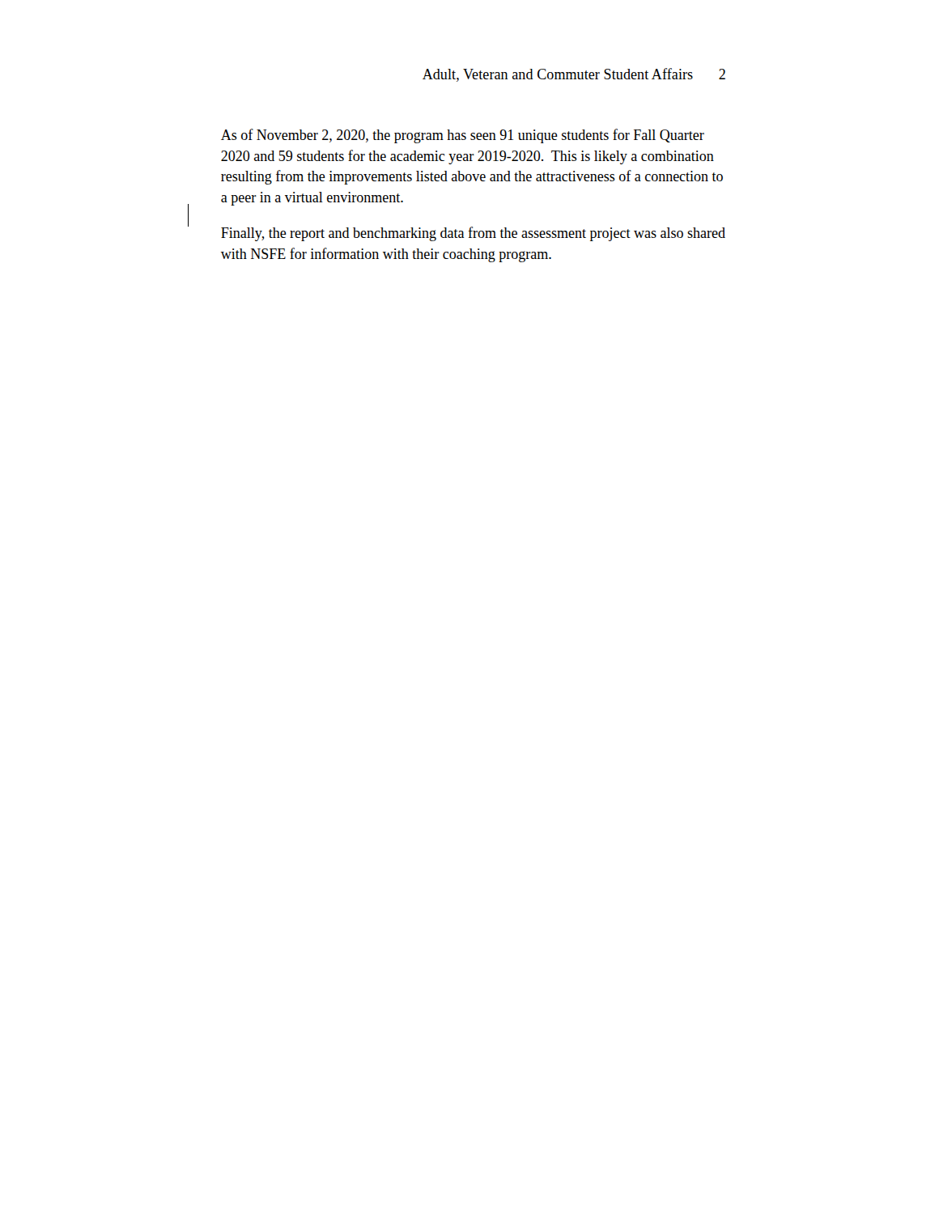Adult, Veteran and Commuter Student Affairs 2
As of November 2, 2020, the program has seen 91 unique students for Fall Quarter 2020 and 59 students for the academic year 2019-2020. This is likely a combination resulting from the improvements listed above and the attractiveness of a connection to a peer in a virtual environment.
Finally, the report and benchmarking data from the assessment project was also shared with NSFE for information with their coaching program.